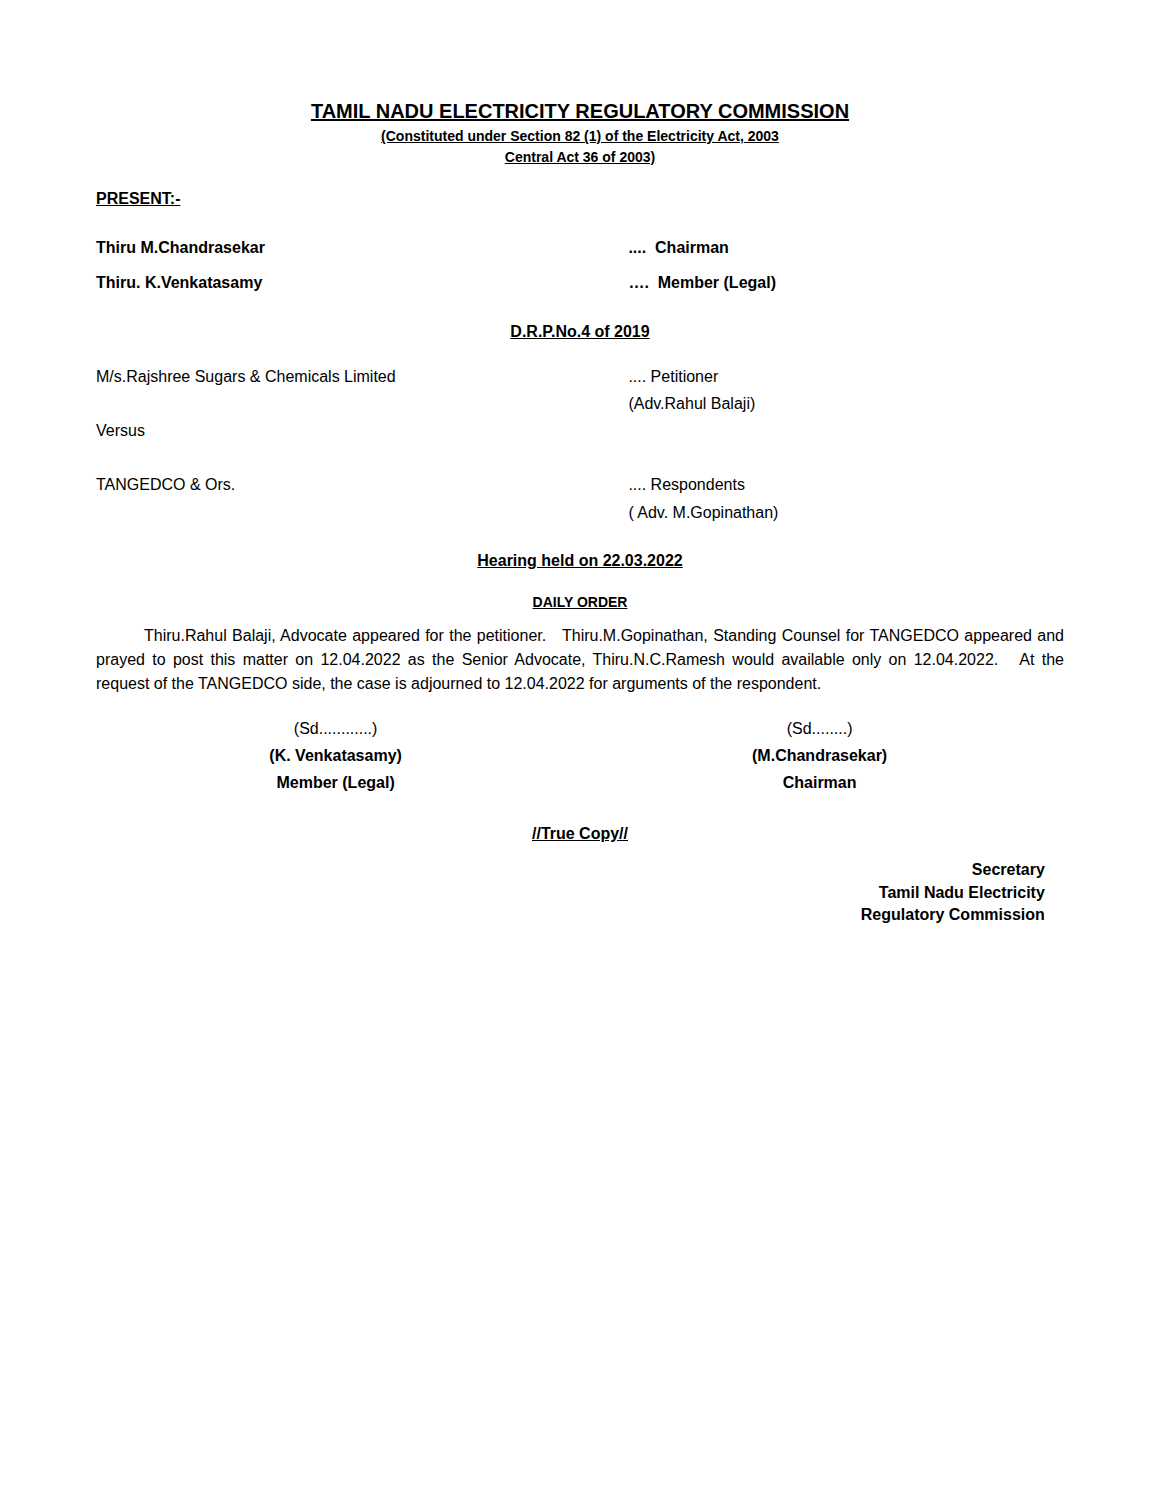TAMIL NADU ELECTRICITY REGULATORY COMMISSION
(Constituted under Section 82 (1) of the Electricity Act, 2003
Central Act 36 of 2003)
PRESENT:-
| Thiru M.Chandrasekar | .... Chairman |
| Thiru. K.Venkatasamy | …. Member (Legal) |
D.R.P.No.4 of 2019
| M/s.Rajshree Sugars & Chemicals Limited | .... Petitioner |
| | (Adv.Rahul Balaji) |
| Versus | |
| TANGEDCO & Ors. | .... Respondents |
| | ( Adv. M.Gopinathan) |
Hearing held on 22.03.2022
DAILY ORDER
Thiru.Rahul Balaji, Advocate appeared for the petitioner. Thiru.M.Gopinathan, Standing Counsel for TANGEDCO appeared and prayed to post this matter on 12.04.2022 as the Senior Advocate, Thiru.N.C.Ramesh would available only on 12.04.2022. At the request of the TANGEDCO side, the case is adjourned to 12.04.2022 for arguments of the respondent.
| (Sd............) | (Sd........) |
| (K. Venkatasamy) | (M.Chandrasekar) |
| Member (Legal) | Chairman |
//True Copy//
Secretary
Tamil Nadu Electricity
Regulatory Commission